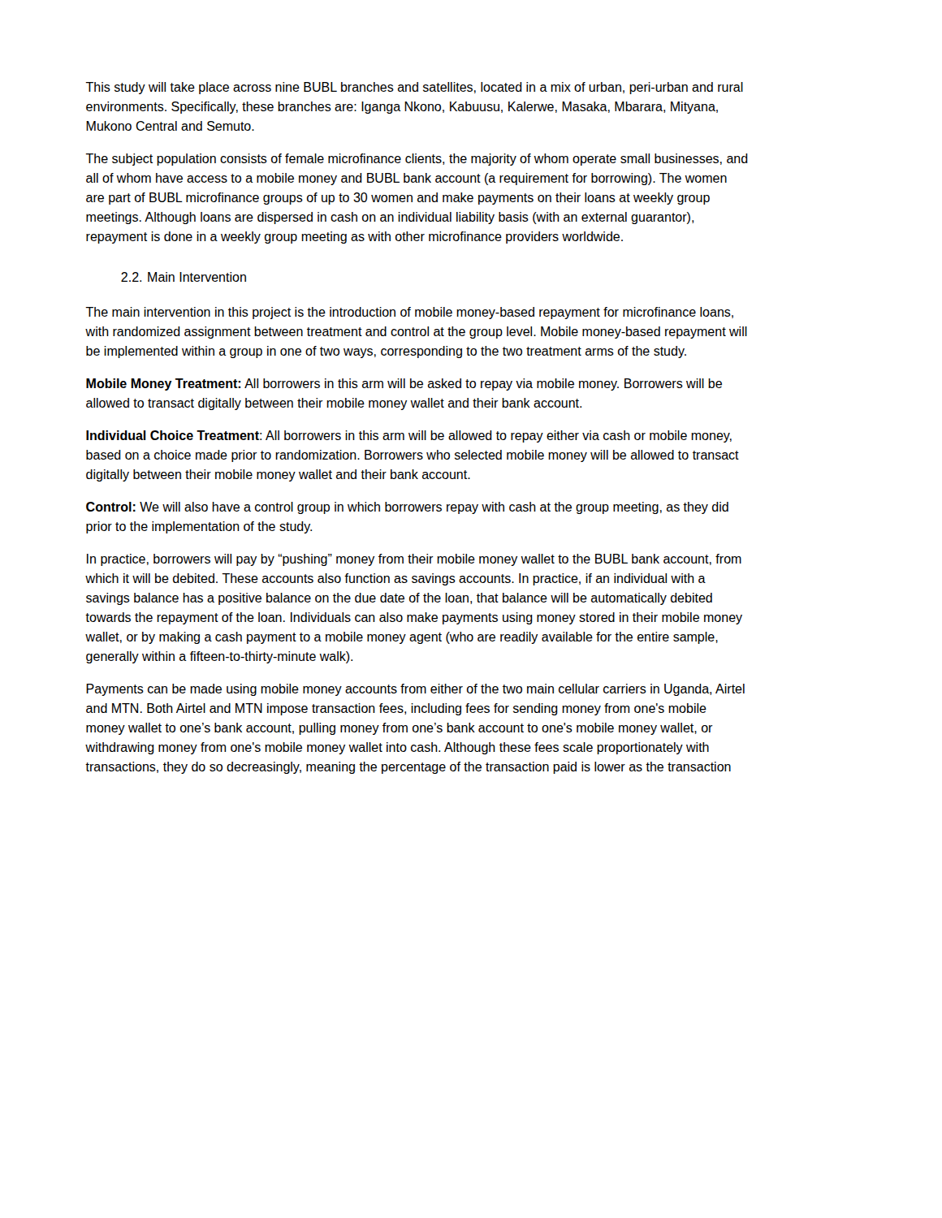This study will take place across nine BUBL branches and satellites, located in a mix of urban, peri-urban and rural environments. Specifically, these branches are: Iganga Nkono, Kabuusu, Kalerwe, Masaka, Mbarara, Mityana, Mukono Central and Semuto.
The subject population consists of female microfinance clients, the majority of whom operate small businesses, and all of whom have access to a mobile money and BUBL bank account (a requirement for borrowing). The women are part of BUBL microfinance groups of up to 30 women and make payments on their loans at weekly group meetings. Although loans are dispersed in cash on an individual liability basis (with an external guarantor), repayment is done in a weekly group meeting as with other microfinance providers worldwide.
2.2. Main Intervention
The main intervention in this project is the introduction of mobile money-based repayment for microfinance loans, with randomized assignment between treatment and control at the group level. Mobile money-based repayment will be implemented within a group in one of two ways, corresponding to the two treatment arms of the study.
Mobile Money Treatment: All borrowers in this arm will be asked to repay via mobile money. Borrowers will be allowed to transact digitally between their mobile money wallet and their bank account.
Individual Choice Treatment: All borrowers in this arm will be allowed to repay either via cash or mobile money, based on a choice made prior to randomization. Borrowers who selected mobile money will be allowed to transact digitally between their mobile money wallet and their bank account.
Control: We will also have a control group in which borrowers repay with cash at the group meeting, as they did prior to the implementation of the study.
In practice, borrowers will pay by “pushing” money from their mobile money wallet to the BUBL bank account, from which it will be debited. These accounts also function as savings accounts. In practice, if an individual with a savings balance has a positive balance on the due date of the loan, that balance will be automatically debited towards the repayment of the loan. Individuals can also make payments using money stored in their mobile money wallet, or by making a cash payment to a mobile money agent (who are readily available for the entire sample, generally within a fifteen-to-thirty-minute walk).
Payments can be made using mobile money accounts from either of the two main cellular carriers in Uganda, Airtel and MTN. Both Airtel and MTN impose transaction fees, including fees for sending money from one's mobile money wallet to one’s bank account, pulling money from one’s bank account to one's mobile money wallet, or withdrawing money from one's mobile money wallet into cash. Although these fees scale proportionately with transactions, they do so decreasingly, meaning the percentage of the transaction paid is lower as the transaction